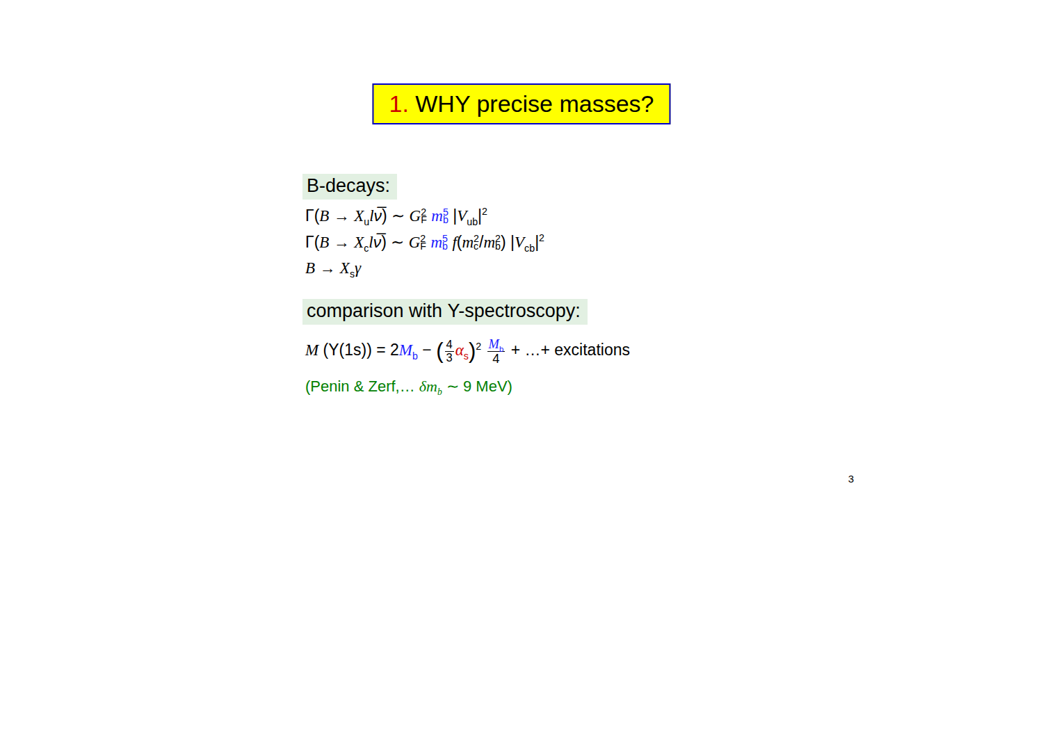1. WHY precise masses?
B-decays:
Γ(B → Xulν̅) ∼ G 2F m 5b |Vub|2
Γ(B → Xclν̅) ∼ G 2F m 5b f(m 2c/m 2b) |Vcb|2
B → Xsγ
comparison with Υ-spectroscopy:
M (Υ(1s)) = 2Mb − (43 αs)2 Mb 4 + …+ excitations
(Penin & Zerf,… δmb ∼ 9 MeV)
3